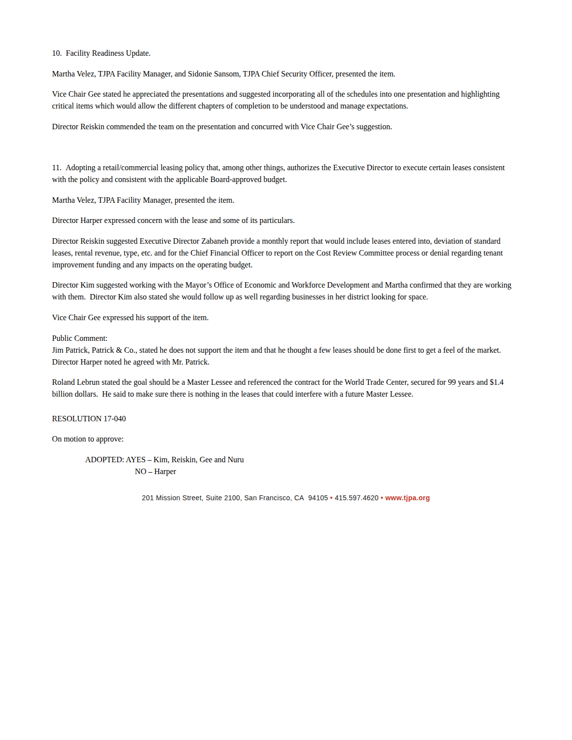10. Facility Readiness Update.
Martha Velez, TJPA Facility Manager, and Sidonie Sansom, TJPA Chief Security Officer, presented the item.
Vice Chair Gee stated he appreciated the presentations and suggested incorporating all of the schedules into one presentation and highlighting critical items which would allow the different chapters of completion to be understood and manage expectations.
Director Reiskin commended the team on the presentation and concurred with Vice Chair Gee’s suggestion.
11. Adopting a retail/commercial leasing policy that, among other things, authorizes the Executive Director to execute certain leases consistent with the policy and consistent with the applicable Board-approved budget.
Martha Velez, TJPA Facility Manager, presented the item.
Director Harper expressed concern with the lease and some of its particulars.
Director Reiskin suggested Executive Director Zabaneh provide a monthly report that would include leases entered into, deviation of standard leases, rental revenue, type, etc. and for the Chief Financial Officer to report on the Cost Review Committee process or denial regarding tenant improvement funding and any impacts on the operating budget.
Director Kim suggested working with the Mayor’s Office of Economic and Workforce Development and Martha confirmed that they are working with them. Director Kim also stated she would follow up as well regarding businesses in her district looking for space.
Vice Chair Gee expressed his support of the item.
Public Comment:
Jim Patrick, Patrick & Co., stated he does not support the item and that he thought a few leases should be done first to get a feel of the market. Director Harper noted he agreed with Mr. Patrick.
Roland Lebrun stated the goal should be a Master Lessee and referenced the contract for the World Trade Center, secured for 99 years and $1.4 billion dollars. He said to make sure there is nothing in the leases that could interfere with a future Master Lessee.
RESOLUTION 17-040
On motion to approve:
ADOPTED: AYES – Kim, Reiskin, Gee and Nuru
NO – Harper
201 Mission Street, Suite 2100, San Francisco, CA 94105 • 415.597.4620 • www.tjpa.org